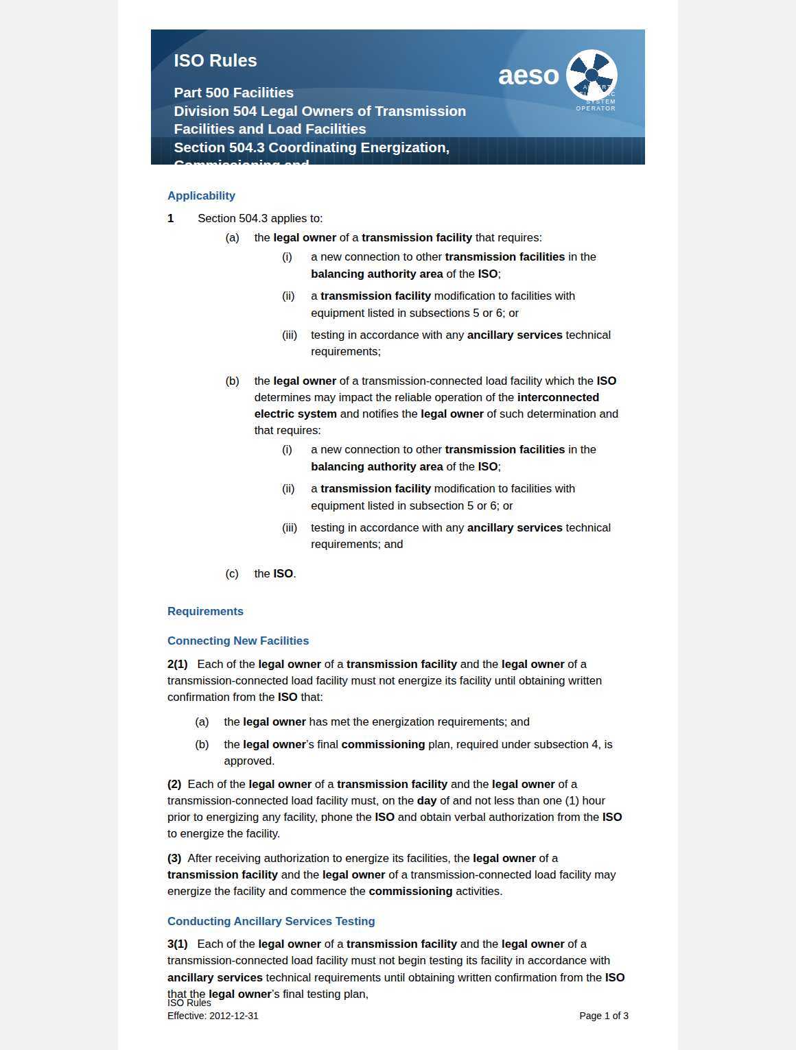ISO Rules
Part 500 Facilities
Division 504 Legal Owners of Transmission
Facilities and Load Facilities
Section 504.3 Coordinating Energization, Commissioning and
Ancillary Services Testing
aeso
Alberta
Electric
System
Operator
Applicability
1
Section 504.3 applies to:
(a) the legal owner of a transmission facility that requires:
(i) a new connection to other transmission facilities in the balancing authority area of the ISO;
(ii) a transmission facility modification to facilities with equipment listed in subsections 5 or 6; or
(iii) testing in accordance with any ancillary services technical requirements;
(b) the legal owner of a transmission-connected load facility which the ISO determines may impact the reliable operation of the interconnected electric system and notifies the legal owner of such determination and that requires:
(i) a new connection to other transmission facilities in the balancing authority area of the ISO;
(ii) a transmission facility modification to facilities with equipment listed in subsection 5 or 6; or
(iii) testing in accordance with any ancillary services technical requirements; and
(c) the ISO.
Requirements
Connecting New Facilities
2(1) Each of the legal owner of a transmission facility and the legal owner of a transmission-connected load facility must not energize its facility until obtaining written confirmation from the ISO that:
(a) the legal owner has met the energization requirements; and
(b) the legal owner’s final commissioning plan, required under subsection 4, is approved.
(2) Each of the legal owner of a transmission facility and the legal owner of a transmission-connected load facility must, on the day of and not less than one (1) hour prior to energizing any facility, phone the ISO and obtain verbal authorization from the ISO to energize the facility.
(3) After receiving authorization to energize its facilities, the legal owner of a transmission facility and the legal owner of a transmission-connected load facility may energize the facility and commence the commissioning activities.
Conducting Ancillary Services Testing
3(1) Each of the legal owner of a transmission facility and the legal owner of a transmission-connected load facility must not begin testing its facility in accordance with ancillary services technical requirements until obtaining written confirmation from the ISO that the legal owner’s final testing plan,
ISO Rules
Effective: 2012-12-31
Page 1 of 3